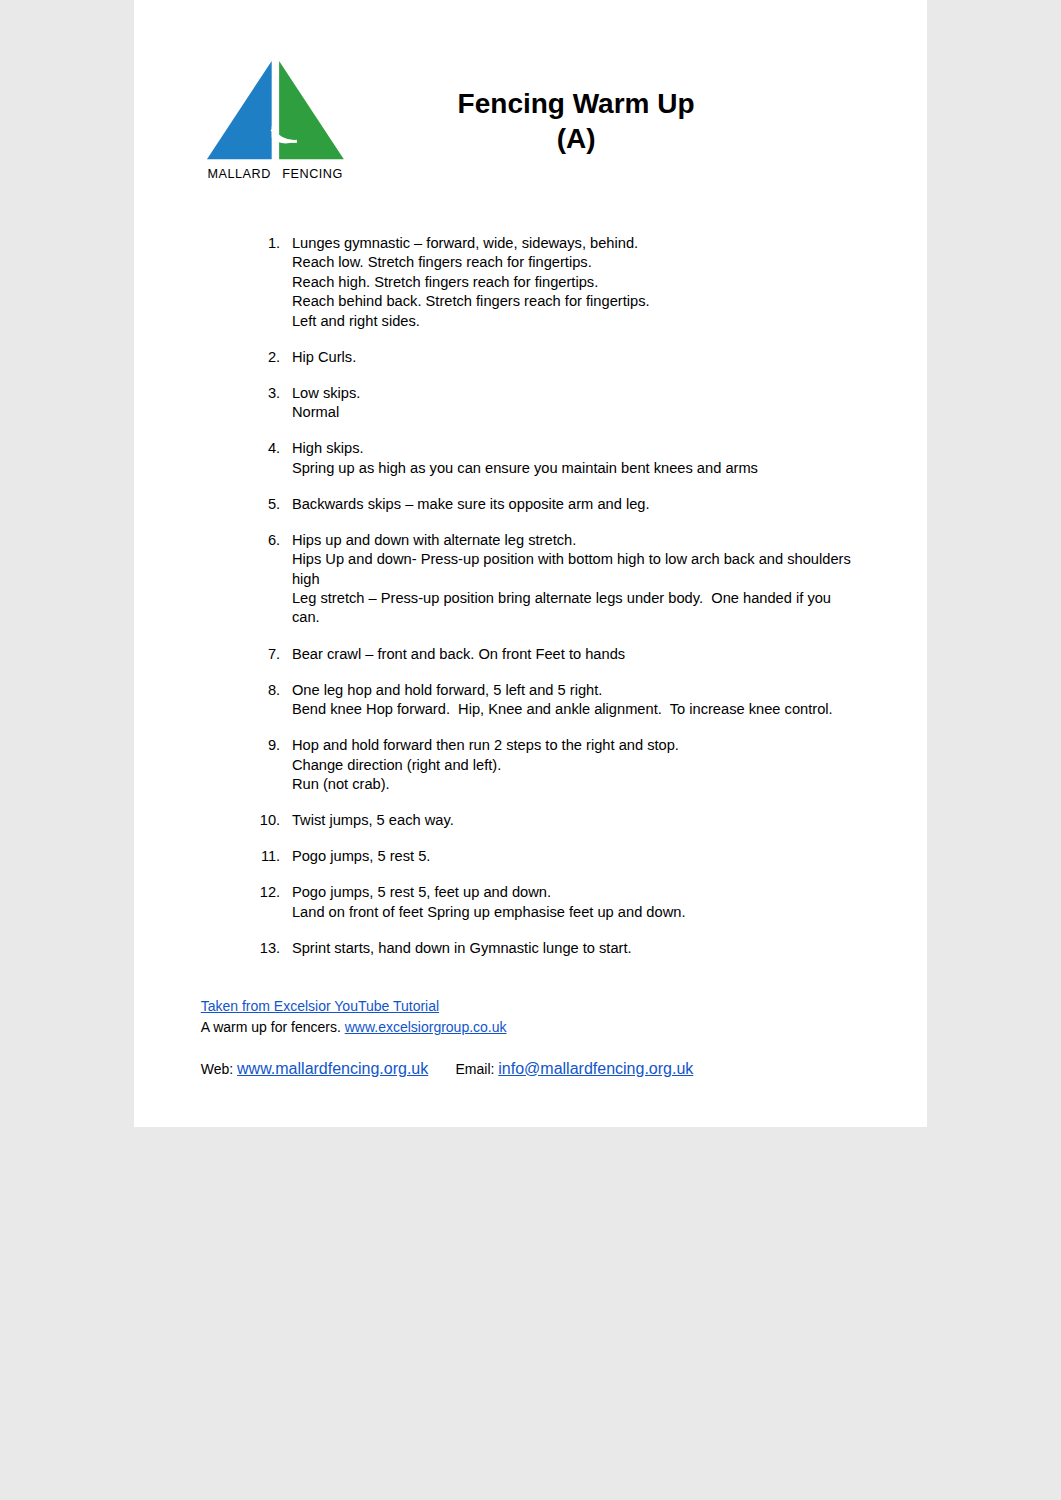MALLARD FENCING
Fencing Warm Up(A)
Lunges gymnastic – forward, wide, sideways, behind. Reach low. Stretch fingers reach for fingertips. Reach high. Stretch fingers reach for fingertips. Reach behind back. Stretch fingers reach for fingertips. Left and right sides.
Hip Curls.
Low skips. Normal
High skips. Spring up as high as you can ensure you maintain bent knees and arms
Backwards skips – make sure its opposite arm and leg.
Hips up and down with alternate leg stretch. Hips Up and down- Press-up position with bottom high to low arch back and shoulders high Leg stretch – Press-up position bring alternate legs under body. One handed if you can.
Bear crawl – front and back. On front Feet to hands
One leg hop and hold forward, 5 left and 5 right. Bend knee Hop forward. Hip, Knee and ankle alignment. To increase knee control.
Hop and hold forward then run 2 steps to the right and stop. Change direction (right and left). Run (not crab).
Twist jumps, 5 each way.
Pogo jumps, 5 rest 5.
Pogo jumps, 5 rest 5, feet up and down. Land on front of feet Spring up emphasise feet up and down.
Sprint starts, hand down in Gymnastic lunge to start.
Taken from Excelsior YouTube Tutorial
A warm up for fencers. www.excelsiorgroup.co.uk
Web: www.mallardfencing.org.uk Email: info@mallardfencing.org.uk